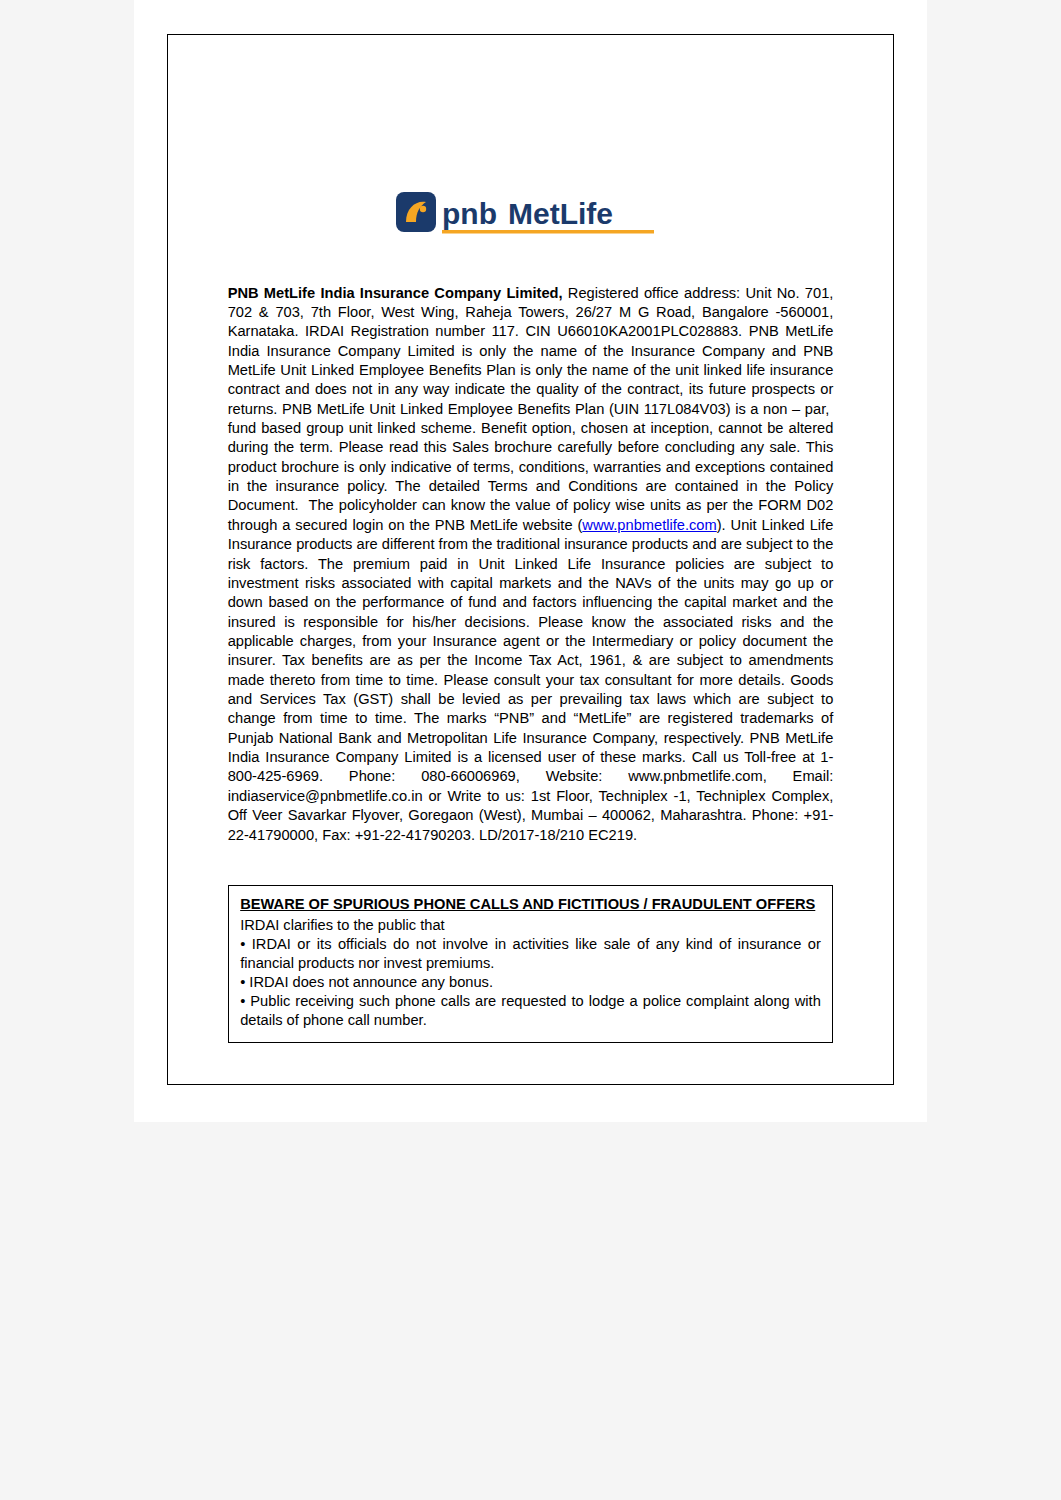pnb MetLife
PNB MetLife India Insurance Company Limited, Registered office address: Unit No. 701, 702 & 703, 7th Floor, West Wing, Raheja Towers, 26/27 M G Road, Bangalore -560001, Karnataka. IRDAI Registration number 117. CIN U66010KA2001PLC028883. PNB MetLife India Insurance Company Limited is only the name of the Insurance Company and PNB MetLife Unit Linked Employee Benefits Plan is only the name of the unit linked life insurance contract and does not in any way indicate the quality of the contract, its future prospects or returns. PNB MetLife Unit Linked Employee Benefits Plan (UIN 117L084V03) is a non – par, fund based group unit linked scheme. Benefit option, chosen at inception, cannot be altered during the term. Please read this Sales brochure carefully before concluding any sale. This product brochure is only indicative of terms, conditions, warranties and exceptions contained in the insurance policy. The detailed Terms and Conditions are contained in the Policy Document. The policyholder can know the value of policy wise units as per the FORM D02 through a secured login on the PNB MetLife website (www.pnbmetlife.com). Unit Linked Life Insurance products are different from the traditional insurance products and are subject to the risk factors. The premium paid in Unit Linked Life Insurance policies are subject to investment risks associated with capital markets and the NAVs of the units may go up or down based on the performance of fund and factors influencing the capital market and the insured is responsible for his/her decisions. Please know the associated risks and the applicable charges, from your Insurance agent or the Intermediary or policy document the insurer. Tax benefits are as per the Income Tax Act, 1961, & are subject to amendments made thereto from time to time. Please consult your tax consultant for more details. Goods and Services Tax (GST) shall be levied as per prevailing tax laws which are subject to change from time to time. The marks “PNB” and “MetLife” are registered trademarks of Punjab National Bank and Metropolitan Life Insurance Company, respectively. PNB MetLife India Insurance Company Limited is a licensed user of these marks. Call us Toll-free at 1-800-425-6969. Phone: 080-66006969, Website: www.pnbmetlife.com, Email: indiaservice@pnbmetlife.co.in or Write to us: 1st Floor, Techniplex -1, Techniplex Complex, Off Veer Savarkar Flyover, Goregaon (West), Mumbai – 400062, Maharashtra. Phone: +91-22-41790000, Fax: +91-22-41790203. LD/2017-18/210 EC219.
BEWARE OF SPURIOUS PHONE CALLS AND FICTITIOUS / FRAUDULENT OFFERS
IRDAI clarifies to the public that
• IRDAI or its officials do not involve in activities like sale of any kind of insurance or financial products nor invest premiums.
• IRDAI does not announce any bonus.
• Public receiving such phone calls are requested to lodge a police complaint along with details of phone call number.